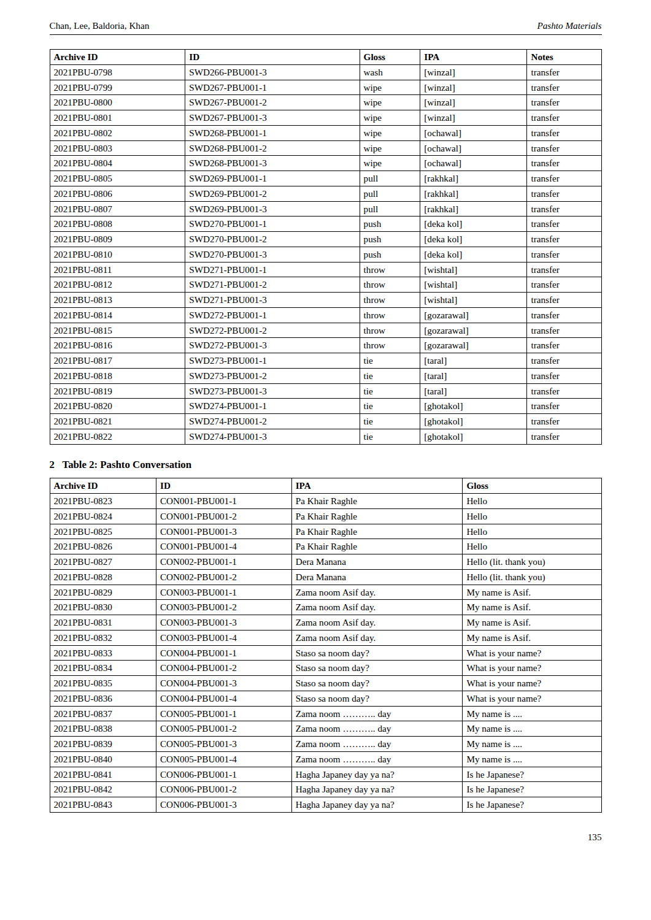Chan, Lee, Baldoria, Khan Pashto Materials
| Archive ID | ID | Gloss | IPA | Notes |
| --- | --- | --- | --- | --- |
| 2021PBU-0798 | SWD266-PBU001-3 | wash | [winzal] | transfer |
| 2021PBU-0799 | SWD267-PBU001-1 | wipe | [winzal] | transfer |
| 2021PBU-0800 | SWD267-PBU001-2 | wipe | [winzal] | transfer |
| 2021PBU-0801 | SWD267-PBU001-3 | wipe | [winzal] | transfer |
| 2021PBU-0802 | SWD268-PBU001-1 | wipe | [ochawal] | transfer |
| 2021PBU-0803 | SWD268-PBU001-2 | wipe | [ochawal] | transfer |
| 2021PBU-0804 | SWD268-PBU001-3 | wipe | [ochawal] | transfer |
| 2021PBU-0805 | SWD269-PBU001-1 | pull | [rakhkal] | transfer |
| 2021PBU-0806 | SWD269-PBU001-2 | pull | [rakhkal] | transfer |
| 2021PBU-0807 | SWD269-PBU001-3 | pull | [rakhkal] | transfer |
| 2021PBU-0808 | SWD270-PBU001-1 | push | [deka kol] | transfer |
| 2021PBU-0809 | SWD270-PBU001-2 | push | [deka kol] | transfer |
| 2021PBU-0810 | SWD270-PBU001-3 | push | [deka kol] | transfer |
| 2021PBU-0811 | SWD271-PBU001-1 | throw | [wishtal] | transfer |
| 2021PBU-0812 | SWD271-PBU001-2 | throw | [wishtal] | transfer |
| 2021PBU-0813 | SWD271-PBU001-3 | throw | [wishtal] | transfer |
| 2021PBU-0814 | SWD272-PBU001-1 | throw | [gozarawal] | transfer |
| 2021PBU-0815 | SWD272-PBU001-2 | throw | [gozarawal] | transfer |
| 2021PBU-0816 | SWD272-PBU001-3 | throw | [gozarawal] | transfer |
| 2021PBU-0817 | SWD273-PBU001-1 | tie | [taral] | transfer |
| 2021PBU-0818 | SWD273-PBU001-2 | tie | [taral] | transfer |
| 2021PBU-0819 | SWD273-PBU001-3 | tie | [taral] | transfer |
| 2021PBU-0820 | SWD274-PBU001-1 | tie | [ghotakol] | transfer |
| 2021PBU-0821 | SWD274-PBU001-2 | tie | [ghotakol] | transfer |
| 2021PBU-0822 | SWD274-PBU001-3 | tie | [ghotakol] | transfer |
2 Table 2: Pashto Conversation
| Archive ID | ID | IPA | Gloss |
| --- | --- | --- | --- |
| 2021PBU-0823 | CON001-PBU001-1 | Pa Khair Raghle | Hello |
| 2021PBU-0824 | CON001-PBU001-2 | Pa Khair Raghle | Hello |
| 2021PBU-0825 | CON001-PBU001-3 | Pa Khair Raghle | Hello |
| 2021PBU-0826 | CON001-PBU001-4 | Pa Khair Raghle | Hello |
| 2021PBU-0827 | CON002-PBU001-1 | Dera Manana | Hello (lit. thank you) |
| 2021PBU-0828 | CON002-PBU001-2 | Dera Manana | Hello (lit. thank you) |
| 2021PBU-0829 | CON003-PBU001-1 | Zama noom Asif day. | My name is Asif. |
| 2021PBU-0830 | CON003-PBU001-2 | Zama noom Asif day. | My name is Asif. |
| 2021PBU-0831 | CON003-PBU001-3 | Zama noom Asif day. | My name is Asif. |
| 2021PBU-0832 | CON003-PBU001-4 | Zama noom Asif day. | My name is Asif. |
| 2021PBU-0833 | CON004-PBU001-1 | Staso sa noom day? | What is your name? |
| 2021PBU-0834 | CON004-PBU001-2 | Staso sa noom day? | What is your name? |
| 2021PBU-0835 | CON004-PBU001-3 | Staso sa noom day? | What is your name? |
| 2021PBU-0836 | CON004-PBU001-4 | Staso sa noom day? | What is your name? |
| 2021PBU-0837 | CON005-PBU001-1 | Zama noom ……….. day | My name is .... |
| 2021PBU-0838 | CON005-PBU001-2 | Zama noom ……….. day | My name is .... |
| 2021PBU-0839 | CON005-PBU001-3 | Zama noom ……….. day | My name is .... |
| 2021PBU-0840 | CON005-PBU001-4 | Zama noom ……….. day | My name is .... |
| 2021PBU-0841 | CON006-PBU001-1 | Hagha Japaney day ya na? | Is he Japanese? |
| 2021PBU-0842 | CON006-PBU001-2 | Hagha Japaney day ya na? | Is he Japanese? |
| 2021PBU-0843 | CON006-PBU001-3 | Hagha Japaney day ya na? | Is he Japanese? |
135